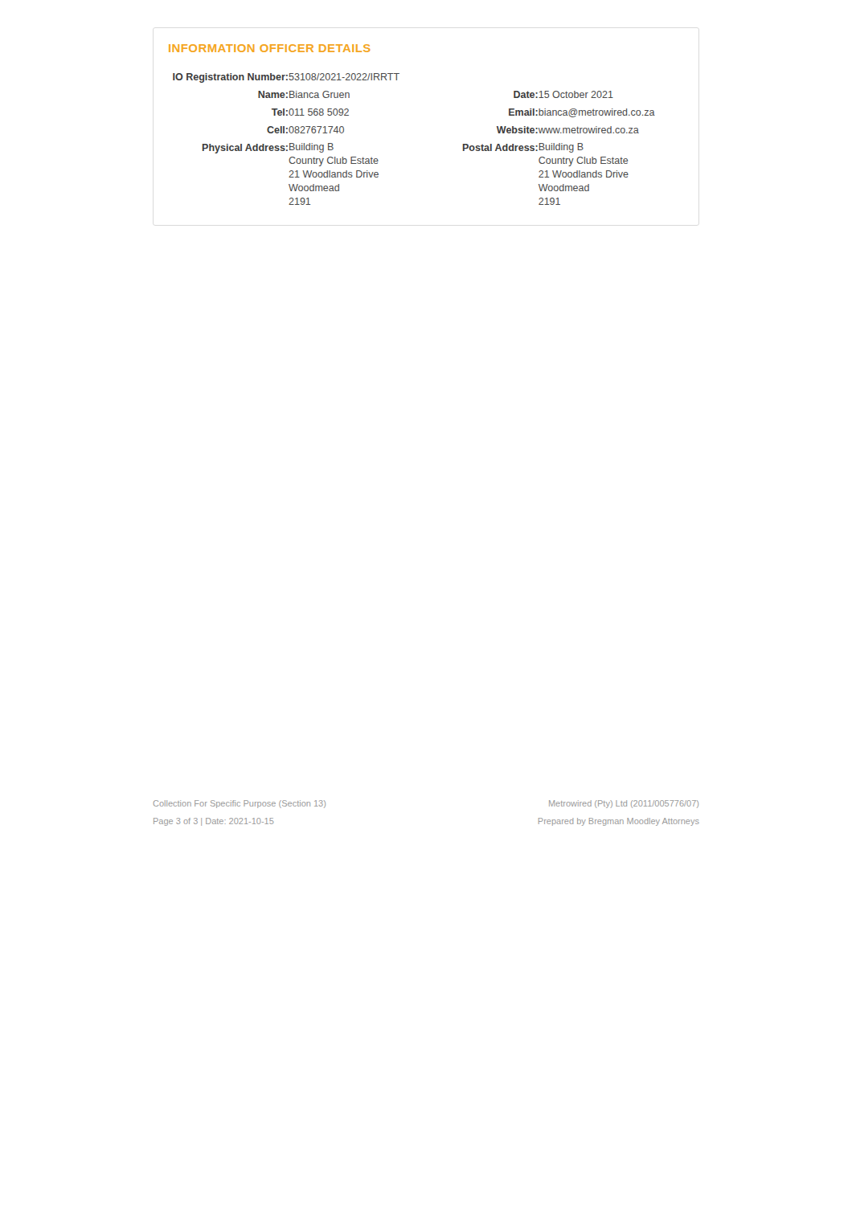Information Officer Details
| IO Registration Number: | 53108/2021-2022/IRRTT |
| Name: | Bianca Gruen | | Date: | 15 October 2021 |
| Tel: | 011 568 5092 | | Email: | bianca@metrowired.co.za |
| Cell: | 0827671740 | | Website: | www.metrowired.co.za |
| Physical Address: | Building B Country Club Estate 21 Woodlands Drive Woodmead 2191 | | Postal Address: | Building B Country Club Estate 21 Woodlands Drive Woodmead 2191 |
Collection For Specific Purpose (Section 13) Metrowired (Pty) Ltd (2011/005776/07)
Page 3 of 3 | Date: 2021-10-15 Prepared by Bregman Moodley Attorneys